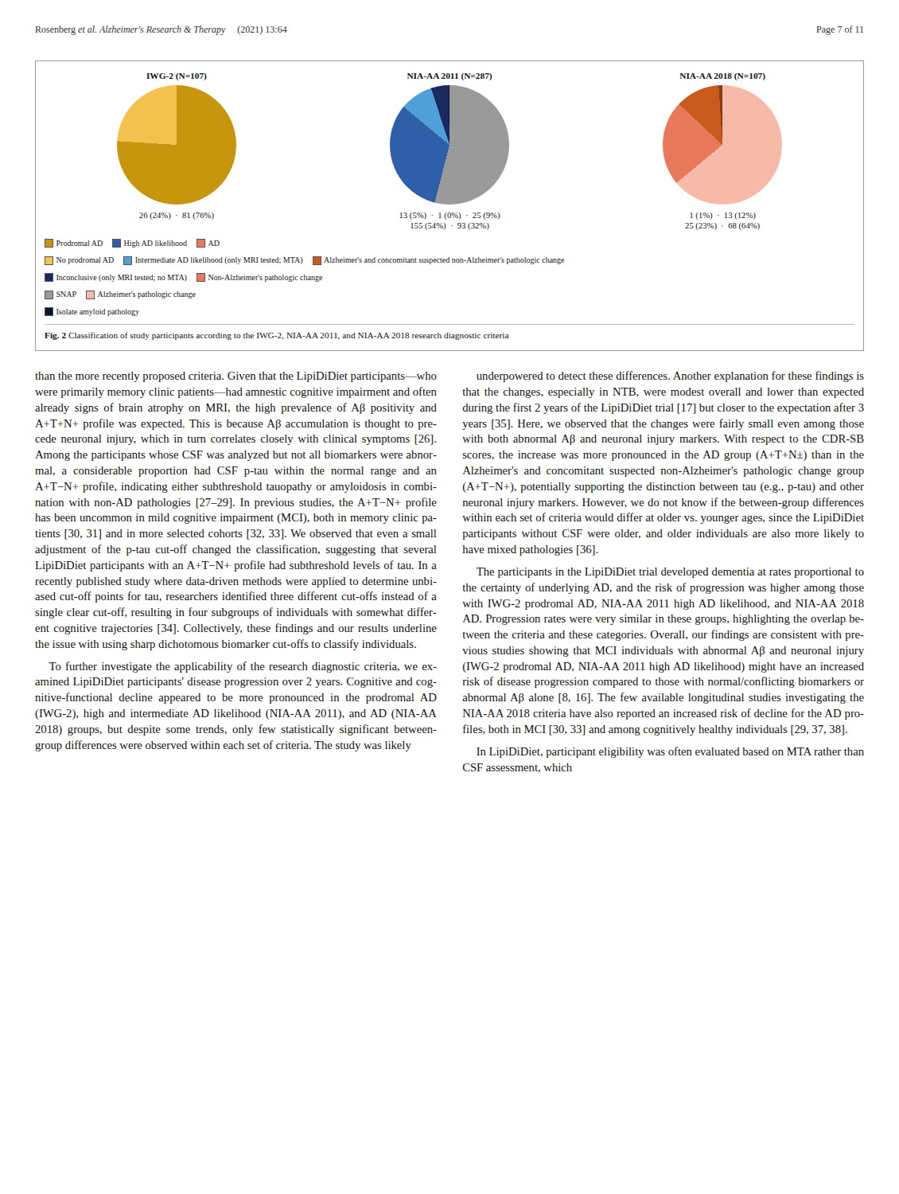Rosenberg et al. Alzheimer's Research & Therapy (2021) 13:64
Page 7 of 11
IWG-2 (N=107)
26 (24%) · 81 (76%)
NIA-AA 2011 (N=287)
13 (5%) · 1 (0%) · 25 (9%)
155 (54%) · 93 (32%)
NIA-AA 2018 (N=107)
1 (1%) · 13 (12%)
25 (23%) · 68 (64%)
Prodromal AD High AD likelihood AD
No prodromal AD Intermediate AD likelihood (only MRI tested; MTA) Alzheimer's and concomitant suspected non-Alzheimer's pathologic change
Inconclusive (only MRI tested; no MTA) Non-Alzheimer's pathologic change
SNAP Alzheimer's pathologic change
Isolate amyloid pathology
Fig. 2 Classification of study participants according to the IWG-2, NIA-AA 2011, and NIA-AA 2018 research diagnostic criteria
than the more recently proposed criteria. Given that the LipiDiDiet participants—who were primarily memory clinic patients—had amnestic cognitive impairment and often already signs of brain atrophy on MRI, the high prevalence of Aβ positivity and A+T+N+ profile was expected. This is because Aβ accumulation is thought to precede neuronal injury, which in turn correlates closely with clinical symptoms [26]. Among the participants whose CSF was analyzed but not all biomarkers were abnormal, a considerable proportion had CSF p-tau within the normal range and an A+T−N+ profile, indicating either subthreshold tauopathy or amyloidosis in combination with non-AD pathologies [27–29]. In previous studies, the A+T−N+ profile has been uncommon in mild cognitive impairment (MCI), both in memory clinic patients [30, 31] and in more selected cohorts [32, 33]. We observed that even a small adjustment of the p-tau cut-off changed the classification, suggesting that several LipiDiDiet participants with an A+T−N+ profile had subthreshold levels of tau. In a recently published study where data-driven methods were applied to determine unbiased cut-off points for tau, researchers identified three different cut-offs instead of a single clear cut-off, resulting in four subgroups of individuals with somewhat different cognitive trajectories [34]. Collectively, these findings and our results underline the issue with using sharp dichotomous biomarker cut-offs to classify individuals.
To further investigate the applicability of the research diagnostic criteria, we examined LipiDiDiet participants' disease progression over 2 years. Cognitive and cognitive-functional decline appeared to be more pronounced in the prodromal AD (IWG-2), high and intermediate AD likelihood (NIA-AA 2011), and AD (NIA-AA 2018) groups, but despite some trends, only few statistically significant between-group differences were observed within each set of criteria. The study was likely
underpowered to detect these differences. Another explanation for these findings is that the changes, especially in NTB, were modest overall and lower than expected during the first 2 years of the LipiDiDiet trial [17] but closer to the expectation after 3 years [35]. Here, we observed that the changes were fairly small even among those with both abnormal Aβ and neuronal injury markers. With respect to the CDR-SB scores, the increase was more pronounced in the AD group (A+T+N±) than in the Alzheimer's and concomitant suspected non-Alzheimer's pathologic change group (A+T−N+), potentially supporting the distinction between tau (e.g., p-tau) and other neuronal injury markers. However, we do not know if the between-group differences within each set of criteria would differ at older vs. younger ages, since the LipiDiDiet participants without CSF were older, and older individuals are also more likely to have mixed pathologies [36].
The participants in the LipiDiDiet trial developed dementia at rates proportional to the certainty of underlying AD, and the risk of progression was higher among those with IWG-2 prodromal AD, NIA-AA 2011 high AD likelihood, and NIA-AA 2018 AD. Progression rates were very similar in these groups, highlighting the overlap between the criteria and these categories. Overall, our findings are consistent with previous studies showing that MCI individuals with abnormal Aβ and neuronal injury (IWG-2 prodromal AD, NIA-AA 2011 high AD likelihood) might have an increased risk of disease progression compared to those with normal/conflicting biomarkers or abnormal Aβ alone [8, 16]. The few available longitudinal studies investigating the NIA-AA 2018 criteria have also reported an increased risk of decline for the AD profiles, both in MCI [30, 33] and among cognitively healthy individuals [29, 37, 38].
In LipiDiDiet, participant eligibility was often evaluated based on MTA rather than CSF assessment, which